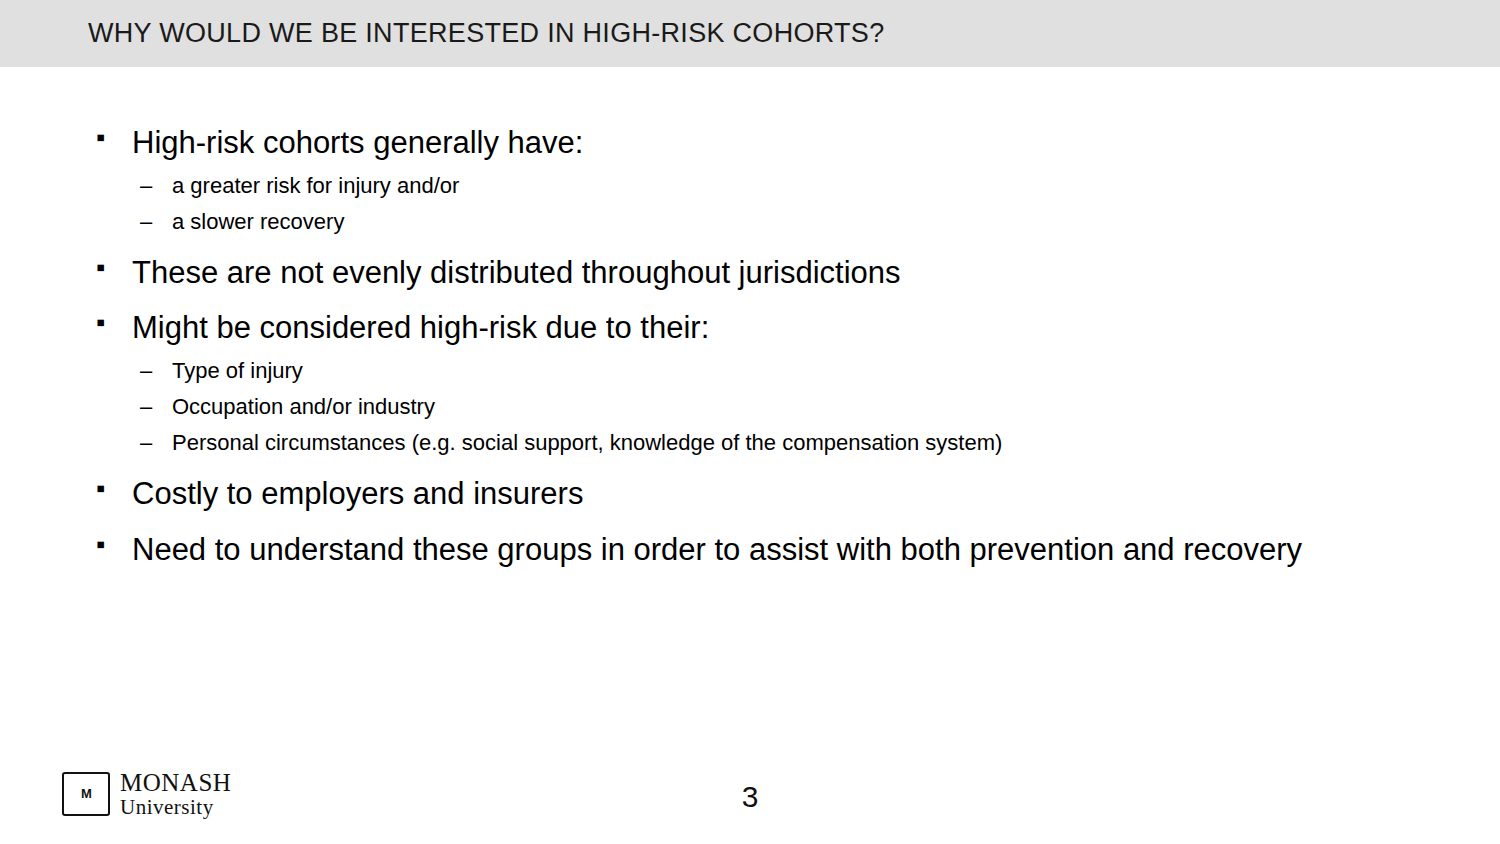WHY WOULD WE BE INTERESTED IN HIGH-RISK COHORTS?
High-risk cohorts generally have:
a greater risk for injury and/or
a slower recovery
These are not evenly distributed throughout jurisdictions
Might be considered high-risk due to their:
Type of injury
Occupation and/or industry
Personal circumstances (e.g. social support, knowledge of the compensation system)
Costly to employers and insurers
Need to understand these groups in order to assist with both prevention and recovery
M
MONASH University
3